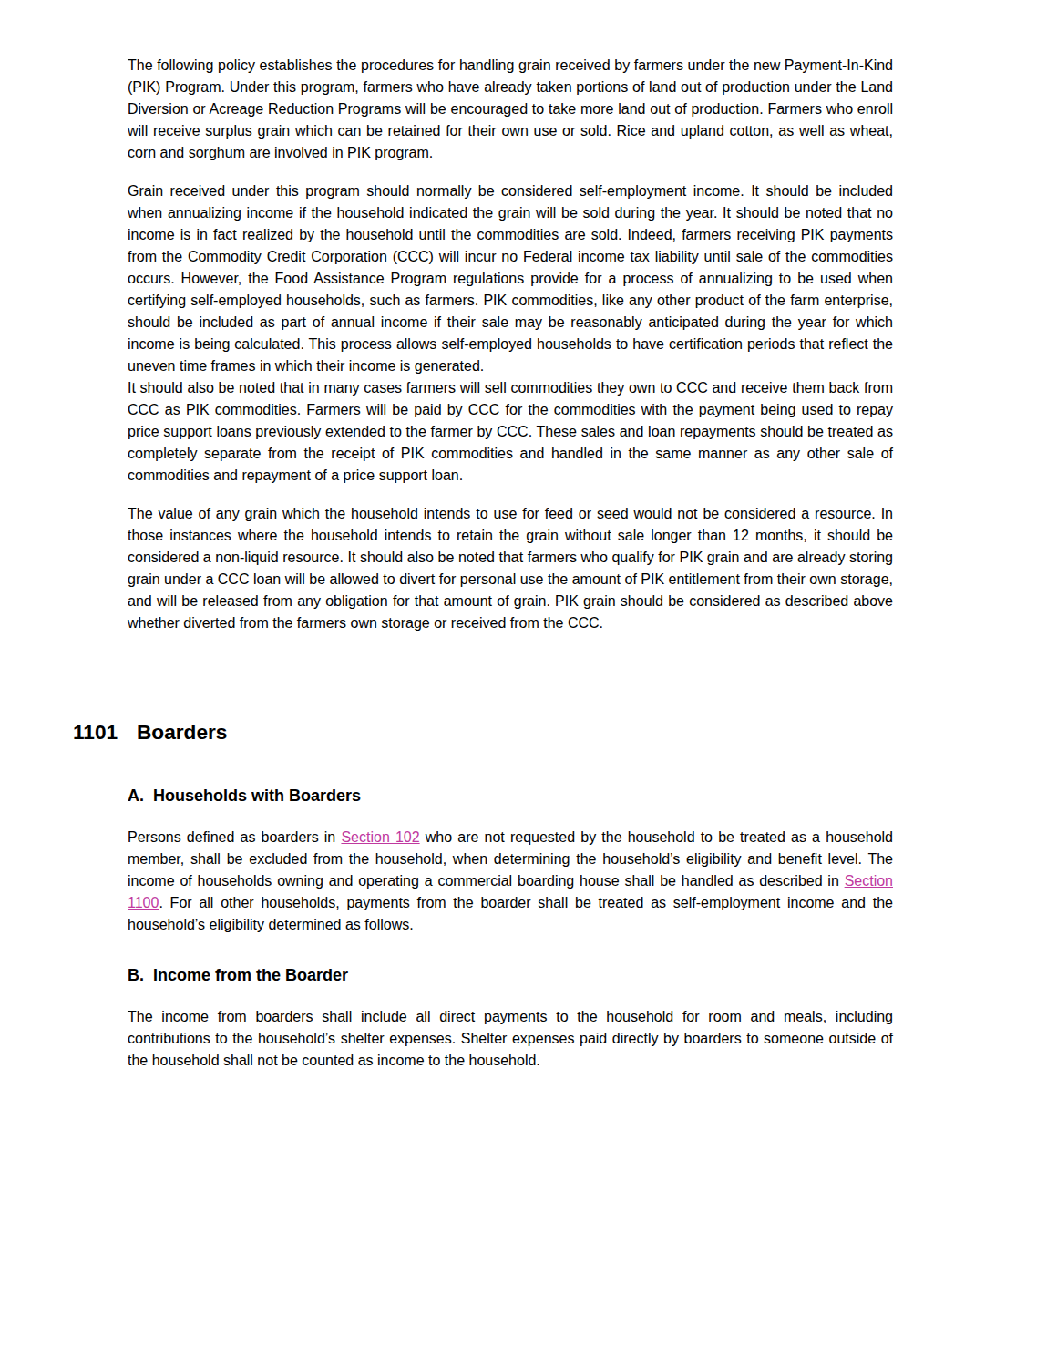The following policy establishes the procedures for handling grain received by farmers under the new Payment-In-Kind (PIK) Program. Under this program, farmers who have already taken portions of land out of production under the Land Diversion or Acreage Reduction Programs will be encouraged to take more land out of production. Farmers who enroll will receive surplus grain which can be retained for their own use or sold. Rice and upland cotton, as well as wheat, corn and sorghum are involved in PIK program.
Grain received under this program should normally be considered self-employment income. It should be included when annualizing income if the household indicated the grain will be sold during the year. It should be noted that no income is in fact realized by the household until the commodities are sold. Indeed, farmers receiving PIK payments from the Commodity Credit Corporation (CCC) will incur no Federal income tax liability until sale of the commodities occurs. However, the Food Assistance Program regulations provide for a process of annualizing to be used when certifying self-employed households, such as farmers. PIK commodities, like any other product of the farm enterprise, should be included as part of annual income if their sale may be reasonably anticipated during the year for which income is being calculated. This process allows self-employed households to have certification periods that reflect the uneven time frames in which their income is generated.
It should also be noted that in many cases farmers will sell commodities they own to CCC and receive them back from CCC as PIK commodities. Farmers will be paid by CCC for the commodities with the payment being used to repay price support loans previously extended to the farmer by CCC. These sales and loan repayments should be treated as completely separate from the receipt of PIK commodities and handled in the same manner as any other sale of commodities and repayment of a price support loan.
The value of any grain which the household intends to use for feed or seed would not be considered a resource. In those instances where the household intends to retain the grain without sale longer than 12 months, it should be considered a non-liquid resource. It should also be noted that farmers who qualify for PIK grain and are already storing grain under a CCC loan will be allowed to divert for personal use the amount of PIK entitlement from their own storage, and will be released from any obligation for that amount of grain. PIK grain should be considered as described above whether diverted from the farmers own storage or received from the CCC.
1101 Boarders
A. Households with Boarders
Persons defined as boarders in Section 102 who are not requested by the household to be treated as a household member, shall be excluded from the household, when determining the household’s eligibility and benefit level. The income of households owning and operating a commercial boarding house shall be handled as described in Section 1100. For all other households, payments from the boarder shall be treated as self-employment income and the household’s eligibility determined as follows.
B. Income from the Boarder
The income from boarders shall include all direct payments to the household for room and meals, including contributions to the household’s shelter expenses. Shelter expenses paid directly by boarders to someone outside of the household shall not be counted as income to the household.